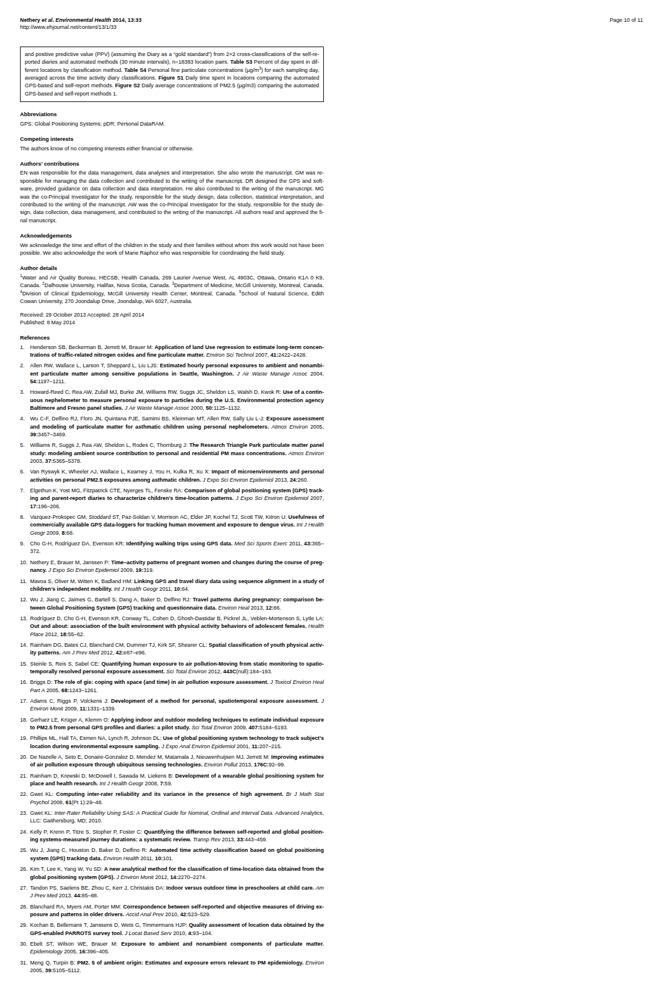Nethery et al. Environmental Health 2014, 13:33
http://www.ehjournal.net/content/13/1/33
Page 10 of 11
and positive predictive value (PPV) (assuming the Diary as a “gold standard”) from 2×2 cross-classifications of the self-reported diaries and automated methods (30 minute intervals), n=18383 location pairs. Table S3 Percent of day spent in different locations by classification method. Table S4 Personal fine particulate concentrations (μg/m3) for each sampling day, averaged across the time activity diary classifications. Figure S1 Daily time spent in locations comparing the automated GPS-based and self-report methods. Figure S2 Daily average concentrations of PM2.5 (μg/m3) comparing the automated GPS-based and self-report methods 1.
Abbreviations
GPS: Global Positioning Systems; pDR: Personal DataRAM.
Competing interests
The authors know of no competing interests either financial or otherwise.
Authors’ contributions
EN was responsible for the data management, data analyses and interpretation. She also wrote the manuscript. GM was responsible for managing the data collection and contributed to the writing of the manuscript. DR designed the GPS and software, provided guidance on data collection and data interpretation. He also contributed to the writing of the manuscript. MG was the co-Principal Investigator for the study, responsible for the study design, data collection, statistical interpretation, and contributed to the writing of the manuscript. AW was the co-Principal Investigator for the study, responsible for the study design, data collection, data management, and contributed to the writing of the manuscript. All authors read and approved the final manuscript.
Acknowledgements
We acknowledge the time and effort of the children in the study and their families without whom this work would not have been possible. We also acknowledge the work of Marie Raphoz who was responsible for coordinating the field study.
Author details
1Water and Air Quality Bureau, HECSB, Health Canada, 269 Laurier Avenue West, AL 4903C, Ottawa, Ontario K1A 0 K9, Canada. 2Dalhousie University, Halifax, Nova Scotia, Canada. 3Department of Medicine, McGill University, Montreal, Canada. 4Division of Clinical Epidemiology, McGill University Health Center, Montreal, Canada. 5School of Natural Science, Edith Cowan University, 270 Joondalup Drive, Joondalup, WA 6027, Australia.
Received: 29 October 2013 Accepted: 28 April 2014 Published: 8 May 2014
References
Henderson SB, Beckerman B, Jerrett M, Brauer M: Application of land Use regression to estimate long-term concentrations of traffic-related nitrogen oxides and fine particulate matter. Environ Sci Technol 2007, 41: 2422–2428.
Allen RW, Wallace L, Larson T, Sheppard L, Liu LJS: Estimated hourly personal exposures to ambient and nonambient particulate matter among sensitive populations in Seattle, Washington. J Air Waste Manage Assoc 2004, 54: 1197–1211.
Howard-Reed C, Rea AW, Zufall MJ, Burke JM, Williams RW, Suggs JC, Sheldon LS, Walsh D, Kwok R: Use of a continuous nephelometer to measure personal exposure to particles during the U.S. Environmental protection agency Baltimore and Fresno panel studies. J Air Waste Manage Assoc 2000, 50: 1125–1132.
Wu C-F, Delfino RJ, Floro JN, Quintana PJE, Samimi BS, Kleinman MT, Allen RW, Sally Liu L-J: Exposure assessment and modeling of particulate matter for asthmatic children using personal nephelometers. Atmos Environ 2005, 39: 3457–3469.
Williams R, Suggs J, Rea AW, Sheldon L, Rodes C, Thornburg J: The Research Triangle Park particulate matter panel study: modeling ambient source contribution to personal and residential PM mass concentrations. Atmos Environ 2003, 37: 5365–5378.
Van Ryswyk K, Wheeler AJ, Wallace L, Kearney J, You H, Kulka R, Xu X: Impact of microenvironments and personal activities on personal PM2.5 exposures among asthmatic children. J Expo Sci Environ Epidemiol 2013, 24: 260.
Elgethun K, Yost MG, Fitzpatrick CTE, Nyerges TL, Fenske RA: Comparison of global positioning system (GPS) tracking and parent-report diaries to characterize children’s time-location patterns. J Expo Sci Environ Epidemiol 2007, 17: 196–206.
Vazquez-Prokopec GM, Stoddard ST, Paz-Soldan V, Morrison AC, Elder JP, Kochel TJ, Scott TW, Kitron U: Usefulness of commercially available GPS data-loggers for tracking human movement and exposure to dengue virus. Int J Health Geogr 2009, 8: 68.
Cho G-H, Rodríguez DA, Evenson KR: Identifying walking trips using GPS data. Med Sci Sports Exerc 2011, 43: 365–372.
Nethery E, Brauer M, Janssen P: Time–activity patterns of pregnant women and changes during the course of pregnancy. J Expo Sci Environ Epidemiol 2009, 19: 319.
Mavoa S, Oliver M, Witten K, Badland HM: Linking GPS and travel diary data using sequence alignment in a study of children’s independent mobility. Int J Health Geogr 2011, 10: 64.
Wu J, Jiang C, Jaimes G, Bartell S, Dang A, Baker D, Delfino RJ: Travel patterns during pregnancy: comparison between Global Positioning System (GPS) tracking and questionnaire data. Environ Heal 2013, 12: 86.
Rodríguez D, Cho G-H, Evenson KR, Conway TL, Cohen D, Ghosh-Dastidar B, Pickrel JL, Veblen-Mortenson S, Lytle LA: Out and about: association of the built environment with physical activity behaviors of adolescent females. Health Place 2012, 18: 55–62.
Rainham DG, Bates CJ, Blanchard CM, Dummer TJ, Kirk SF, Shearer CL: Spatial classification of youth physical activity patterns. Am J Prev Med 2012, 42: e87–e96.
Steinle S, Reis S, Sabel CE: Quantifying human exposure to air pollution-Moving from static monitoring to spatio-temporally resolved personal exposure assessment. Sci Total Environ 2012, 443C(null):184–193.
Briggs D: The role of gis: coping with space (and time) in air pollution exposure assessment. J Toxicol Environ Heal Part A 2005, 68: 1243–1261.
Adams C, Riggs P, Volckens J: Development of a method for personal, spatiotemporal exposure assessment. J Environ Monit 2009, 11: 1331–1339.
Gerharz LE, Krüger A, Klemm O: Applying indoor and outdoor modeling techniques to estimate individual exposure to PM2.5 from personal GPS profiles and diaries: a pilot study. Sci Total Environ 2009, 407: 5184–5193.
Phillips ML, Hall TA, Esmen NA, Lynch R, Johnson DL: Use of global positioning system technology to track subject’s location during environmental exposure sampling. J Expo Anal Environ Epidemiol 2001, 11: 207–215.
De Nazelle A, Seto E, Donaire-Gonzalez D, Mendez M, Matamala J, Nieuwenhuijsen MJ, Jerrett M: Improving estimates of air pollution exposure through ubiquitous sensing technologies. Environ Pollut 2013, 176C: 92–99.
Rainham D, Krewski D, McDowell I, Sawada M, Liekens B: Development of a wearable global positioning system for place and health research. Int J Health Geogr 2008, 7: 59.
Gwet KL: Computing inter-rater reliability and its variance in the presence of high agreement. Br J Math Stat Psychol 2008, 61(Pt 1):29–48.
Gwet KL: Inter-Rater Reliability Using SAS: A Practical Guide for Nominal, Ordinal and Interval Data. Advanced Analytics, LLC: Gaithersburg, MD; 2010.
Kelly P, Krenn P, Titze S, Stopher P, Foster C: Quantifying the difference between self-reported and global positioning systems-measured journey durations: a systematic review. Transp Rev 2013, 33: 443–459.
Wu J, Jiang C, Houston D, Baker D, Delfino R: Automated time activity classification based on global positioning system (GPS) tracking data. Environ Health 2011, 10: 101.
Kim T, Lee K, Yang W, Yu SD: A new analytical method for the classification of time-location data obtained from the global positioning system (GPS). J Environ Monit 2012, 14: 2270–2274.
Tandon PS, Saelens BE, Zhou C, Kerr J, Christakis DA: Indoor versus outdoor time in preschoolers at child care. Am J Prev Med 2013, 44: 85–88.
Blanchard RA, Myers AM, Porter MM: Correspondence between self-reported and objective measures of driving exposure and patterns in older drivers. Accid Anal Prev 2010, 42: 523–529.
Kochan B, Bellemans T, Janssens D, Wets G, Timmermans HJP: Quality assessment of location data obtained by the GPS-enabled PARROTS survey tool. J Locat Based Serv 2010, 4: 93–104.
Ebelt ST, Wilson WE, Brauer M: Exposure to ambient and nonambient components of particulate matter. Epidemiology 2005, 16: 396–405.
Meng Q, Turpin B: PM2. 5 of ambient origin: Estimates and exposure errors relevant to PM epidemiology. Environ 2005, 39: 5105–5112.